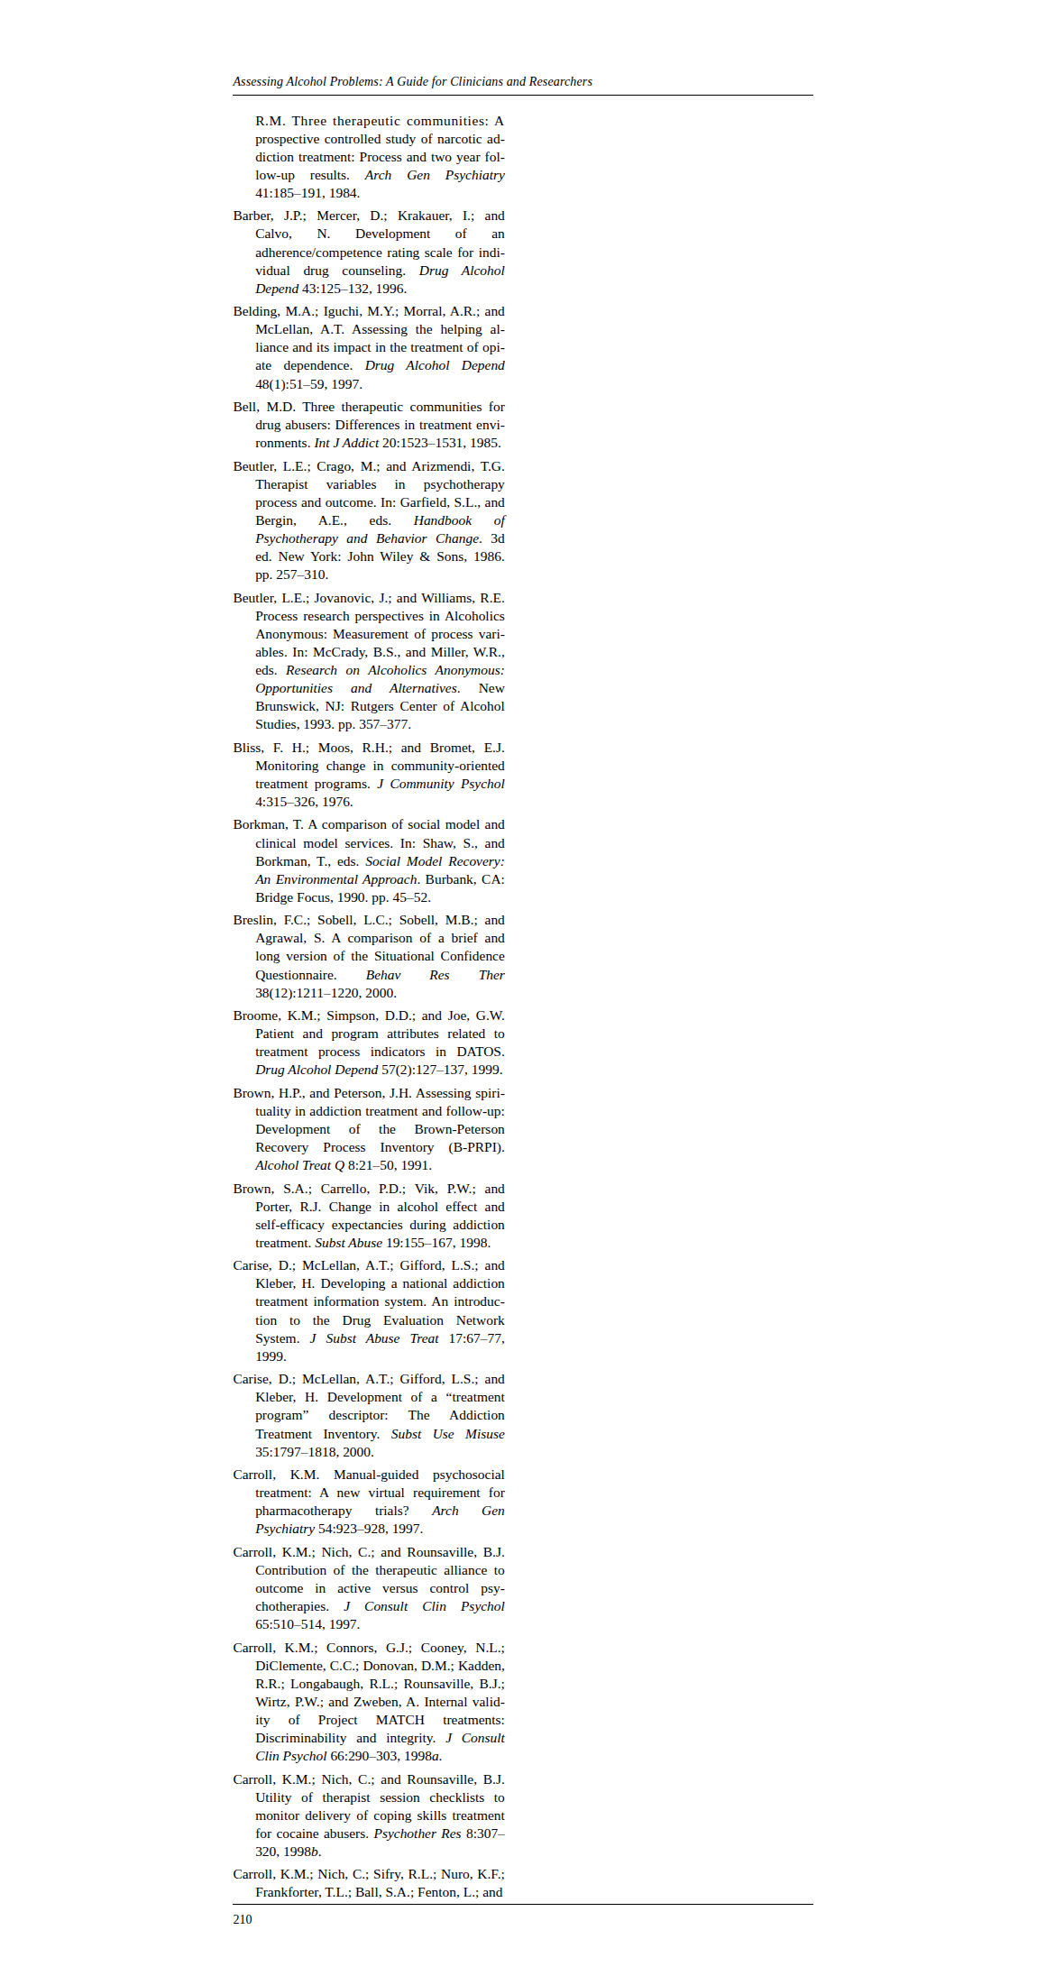Assessing Alcohol Problems: A Guide for Clinicians and Researchers
R.M. Three therapeutic communities: A prospective controlled study of narcotic addiction treatment: Process and two year follow-up results. Arch Gen Psychiatry 41:185–191, 1984.
Barber, J.P.; Mercer, D.; Krakauer, I.; and Calvo, N. Development of an adherence/competence rating scale for individual drug counseling. Drug Alcohol Depend 43:125–132, 1996.
Belding, M.A.; Iguchi, M.Y.; Morral, A.R.; and McLellan, A.T. Assessing the helping alliance and its impact in the treatment of opiate dependence. Drug Alcohol Depend 48(1):51–59, 1997.
Bell, M.D. Three therapeutic communities for drug abusers: Differences in treatment environments. Int J Addict 20:1523–1531, 1985.
Beutler, L.E.; Crago, M.; and Arizmendi, T.G. Therapist variables in psychotherapy process and outcome. In: Garfield, S.L., and Bergin, A.E., eds. Handbook of Psychotherapy and Behavior Change. 3d ed. New York: John Wiley & Sons, 1986. pp. 257–310.
Beutler, L.E.; Jovanovic, J.; and Williams, R.E. Process research perspectives in Alcoholics Anonymous: Measurement of process variables. In: McCrady, B.S., and Miller, W.R., eds. Research on Alcoholics Anonymous: Opportunities and Alternatives. New Brunswick, NJ: Rutgers Center of Alcohol Studies, 1993. pp. 357–377.
Bliss, F. H.; Moos, R.H.; and Bromet, E.J. Monitoring change in community-oriented treatment programs. J Community Psychol 4:315–326, 1976.
Borkman, T. A comparison of social model and clinical model services. In: Shaw, S., and Borkman, T., eds. Social Model Recovery: An Environmental Approach. Burbank, CA: Bridge Focus, 1990. pp. 45–52.
Breslin, F.C.; Sobell, L.C.; Sobell, M.B.; and Agrawal, S. A comparison of a brief and long version of the Situational Confidence Questionnaire. Behav Res Ther 38(12):1211–1220, 2000.
Broome, K.M.; Simpson, D.D.; and Joe, G.W. Patient and program attributes related to treatment process indicators in DATOS. Drug Alcohol Depend 57(2):127–137, 1999.
Brown, H.P., and Peterson, J.H. Assessing spirituality in addiction treatment and follow-up: Development of the Brown-Peterson Recovery Process Inventory (B-PRPI). Alcohol Treat Q 8:21–50, 1991.
Brown, S.A.; Carrello, P.D.; Vik, P.W.; and Porter, R.J. Change in alcohol effect and self-efficacy expectancies during addiction treatment. Subst Abuse 19:155–167, 1998.
Carise, D.; McLellan, A.T.; Gifford, L.S.; and Kleber, H. Developing a national addiction treatment information system. An introduction to the Drug Evaluation Network System. J Subst Abuse Treat 17:67–77, 1999.
Carise, D.; McLellan, A.T.; Gifford, L.S.; and Kleber, H. Development of a “treatment program” descriptor: The Addiction Treatment Inventory. Subst Use Misuse 35:1797–1818, 2000.
Carroll, K.M. Manual-guided psychosocial treatment: A new virtual requirement for pharmacotherapy trials? Arch Gen Psychiatry 54:923–928, 1997.
Carroll, K.M.; Nich, C.; and Rounsaville, B.J. Contribution of the therapeutic alliance to outcome in active versus control psychotherapies. J Consult Clin Psychol 65:510–514, 1997.
Carroll, K.M.; Connors, G.J.; Cooney, N.L.; DiClemente, C.C.; Donovan, D.M.; Kadden, R.R.; Longabaugh, R.L.; Rounsaville, B.J.; Wirtz, P.W.; and Zweben, A. Internal validity of Project MATCH treatments: Discriminability and integrity. J Consult Clin Psychol 66:290–303, 1998a.
Carroll, K.M.; Nich, C.; and Rounsaville, B.J. Utility of therapist session checklists to monitor delivery of coping skills treatment for cocaine abusers. Psychother Res 8:307–320, 1998b.
Carroll, K.M.; Nich, C.; Sifry, R.L.; Nuro, K.F.; Frankforter, T.L.; Ball, S.A.; Fenton, L.; and
210